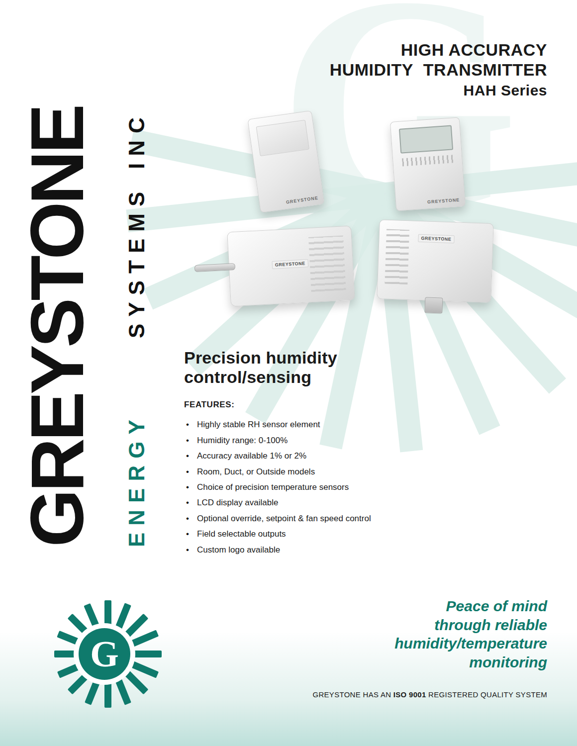G
GREYSTONE
ENERGY
SYSTEMS
INC
HIGH ACCURACY
HUMIDITY TRANSMITTER HAH Series
GREYSTONE
GREYSTONE
GREYSTONE
GREYSTONE
Precision humidity
control/sensing
FEATURES:
Highly stable RH sensor element
Humidity range: 0-100%
Accuracy available 1% or 2%
Room, Duct, or Outside models
Choice of precision temperature sensors
LCD display available
Optional override, setpoint & fan speed control
Field selectable outputs
Custom logo available
Peace of mind
through reliable
humidity/temperature
monitoring
GREYSTONE HAS AN ISO 9001 REGISTERED QUALITY SYSTEM